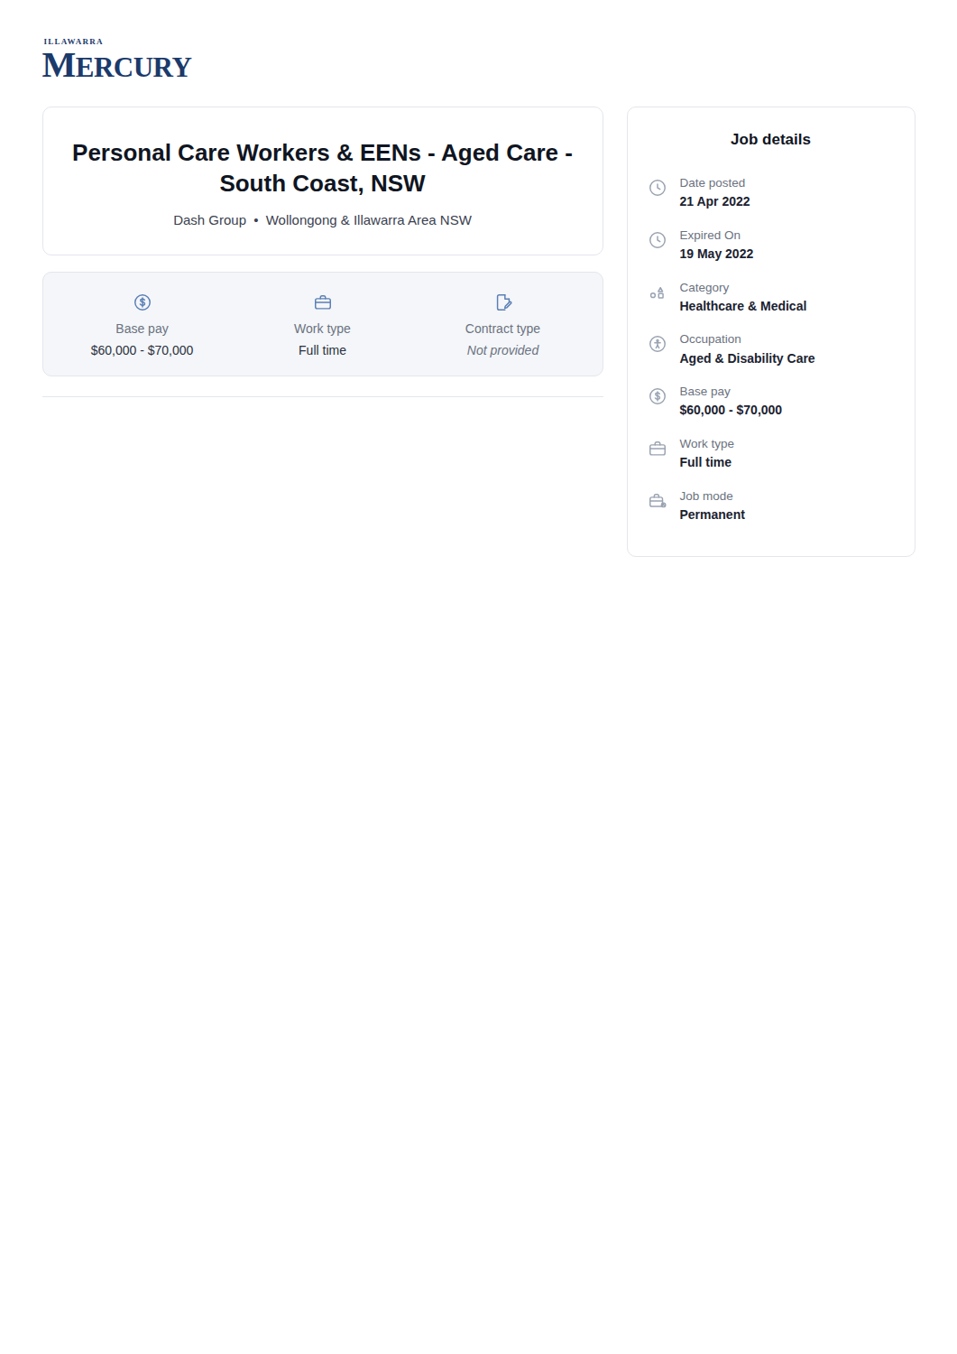Illawarra MERCURY
Personal Care Workers & EENs - Aged Care - South Coast, NSW
Dash Group • Wollongong & Illawarra Area NSW
Base pay
$60,000 - $70,000
Work type
Full time
Contract type
Not provided
Job details
Date posted
21 Apr 2022
Expired On
19 May 2022
Category
Healthcare & Medical
Occupation
Aged & Disability Care
Base pay
$60,000 - $70,000
Work type
Full time
Job mode
Permanent